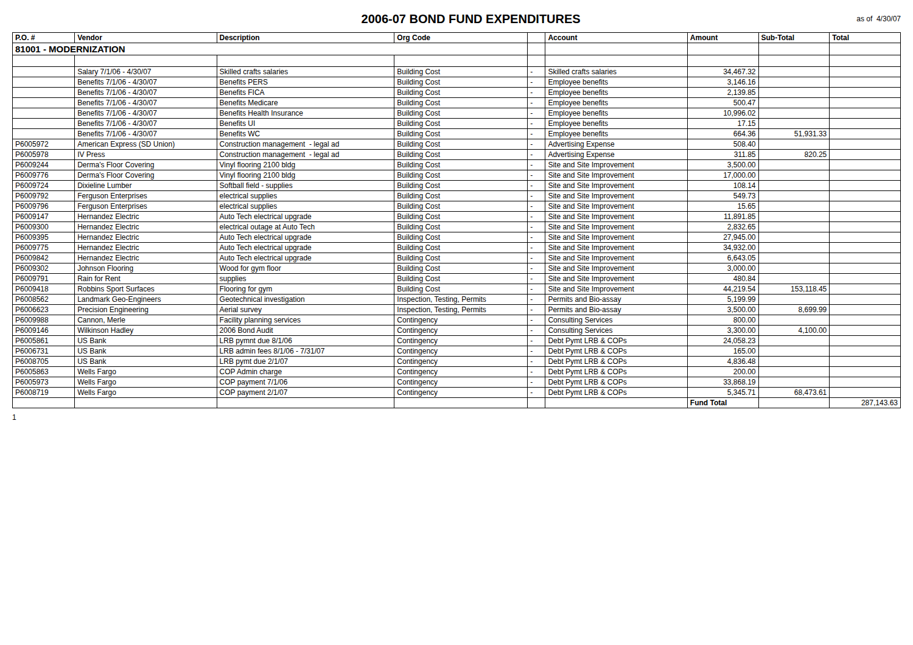2006-07 BOND FUND EXPENDITURES
as of 4/30/07
| P.O. # | Vendor | Description | Org Code | | Account | Amount | Sub-Total | Total |
| --- | --- | --- | --- | --- | --- | --- | --- | --- |
| 81001 - MODERNIZATION | | | | | |
| | Salary 7/1/06 - 4/30/07 | Skilled crafts salaries | Building Cost | - | Skilled crafts salaries | 34,467.32 | | |
| | Benefits 7/1/06 - 4/30/07 | Benefits PERS | Building Cost | - | Employee benefits | 3,146.16 | | |
| | Benefits 7/1/06 - 4/30/07 | Benefits FICA | Building Cost | - | Employee benefits | 2,139.85 | | |
| | Benefits 7/1/06 - 4/30/07 | Benefits Medicare | Building Cost | - | Employee benefits | 500.47 | | |
| | Benefits 7/1/06 - 4/30/07 | Benefits Health Insurance | Building Cost | - | Employee benefits | 10,996.02 | | |
| | Benefits 7/1/06 - 4/30/07 | Benefits UI | Building Cost | - | Employee benefits | 17.15 | | |
| | Benefits 7/1/06 - 4/30/07 | Benefits WC | Building Cost | - | Employee benefits | 664.36 | 51,931.33 | |
| P6005972 | American Express (SD Union) | Construction management - legal ad | Building Cost | - | Advertising Expense | 508.40 | | |
| P6005978 | IV Press | Construction management - legal ad | Building Cost | - | Advertising Expense | 311.85 | 820.25 | |
| P6009244 | Derma's Floor Covering | Vinyl flooring 2100 bldg | Building Cost | - | Site and Site Improvement | 3,500.00 | | |
| P6009776 | Derma's Floor Covering | Vinyl flooring 2100 bldg | Building Cost | - | Site and Site Improvement | 17,000.00 | | |
| P6009724 | Dixieline Lumber | Softball field - supplies | Building Cost | - | Site and Site Improvement | 108.14 | | |
| P6009792 | Ferguson Enterprises | electrical supplies | Building Cost | - | Site and Site Improvement | 549.73 | | |
| P6009796 | Ferguson Enterprises | electrical supplies | Building Cost | - | Site and Site Improvement | 15.65 | | |
| P6009147 | Hernandez Electric | Auto Tech electrical upgrade | Building Cost | - | Site and Site Improvement | 11,891.85 | | |
| P6009300 | Hernandez Electric | electrical outage at Auto Tech | Building Cost | - | Site and Site Improvement | 2,832.65 | | |
| P6009395 | Hernandez Electric | Auto Tech electrical upgrade | Building Cost | - | Site and Site Improvement | 27,945.00 | | |
| P6009775 | Hernandez Electric | Auto Tech electrical upgrade | Building Cost | - | Site and Site Improvement | 34,932.00 | | |
| P6009842 | Hernandez Electric | Auto Tech electrical upgrade | Building Cost | - | Site and Site Improvement | 6,643.05 | | |
| P6009302 | Johnson Flooring | Wood for gym floor | Building Cost | - | Site and Site Improvement | 3,000.00 | | |
| P6009791 | Rain for Rent | supplies | Building Cost | - | Site and Site Improvement | 480.84 | | |
| P6009418 | Robbins Sport Surfaces | Flooring for gym | Building Cost | - | Site and Site Improvement | 44,219.54 | 153,118.45 | |
| P6008562 | Landmark Geo-Engineers | Geotechnical investigation | Inspection, Testing, Permits | - | Permits and Bio-assay | 5,199.99 | | |
| P6006623 | Precision Engineering | Aerial survey | Inspection, Testing, Permits | - | Permits and Bio-assay | 3,500.00 | 8,699.99 | |
| P6009988 | Cannon, Merle | Facility planning services | Contingency | - | Consulting Services | 800.00 | | |
| P6009146 | Wilkinson Hadley | 2006 Bond Audit | Contingency | - | Consulting Services | 3,300.00 | 4,100.00 | |
| P6005861 | US Bank | LRB pymnt due 8/1/06 | Contingency | - | Debt Pymt LRB & COPs | 24,058.23 | | |
| P6006731 | US Bank | LRB admin fees 8/1/06 - 7/31/07 | Contingency | - | Debt Pymt LRB & COPs | 165.00 | | |
| P6008705 | US Bank | LRB pymt due 2/1/07 | Contingency | - | Debt Pymt LRB & COPs | 4,836.48 | | |
| P6005863 | Wells Fargo | COP Admin charge | Contingency | - | Debt Pymt LRB & COPs | 200.00 | | |
| P6005973 | Wells Fargo | COP payment 7/1/06 | Contingency | - | Debt Pymt LRB & COPs | 33,868.19 | | |
| P6008719 | Wells Fargo | COP payment 2/1/07 | Contingency | - | Debt Pymt LRB & COPs | 5,345.71 | 68,473.61 | |
| | | | | | | Fund Total | | 287,143.63 |
1